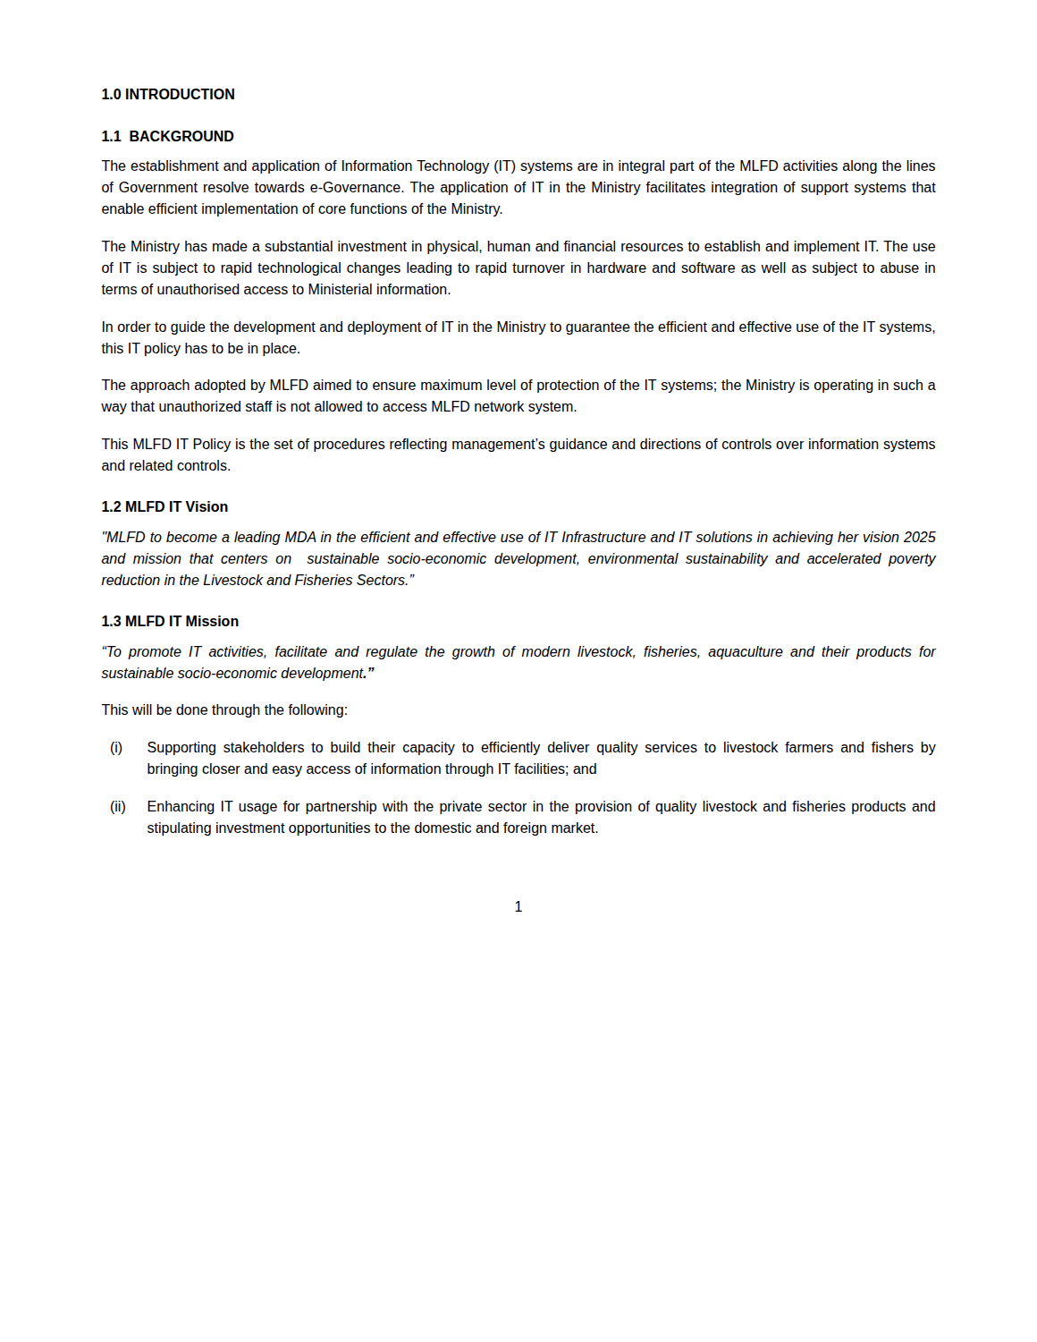1.0 INTRODUCTION
1.1 BACKGROUND
The establishment and application of Information Technology (IT) systems are in integral part of the MLFD activities along the lines of Government resolve towards e-Governance. The application of IT in the Ministry facilitates integration of support systems that enable efficient implementation of core functions of the Ministry.
The Ministry has made a substantial investment in physical, human and financial resources to establish and implement IT. The use of IT is subject to rapid technological changes leading to rapid turnover in hardware and software as well as subject to abuse in terms of unauthorised access to Ministerial information.
In order to guide the development and deployment of IT in the Ministry to guarantee the efficient and effective use of the IT systems, this IT policy has to be in place.
The approach adopted by MLFD aimed to ensure maximum level of protection of the IT systems; the Ministry is operating in such a way that unauthorized staff is not allowed to access MLFD network system.
This MLFD IT Policy is the set of procedures reflecting management’s guidance and directions of controls over information systems and related controls.
1.2 MLFD IT Vision
"MLFD to become a leading MDA in the efficient and effective use of IT Infrastructure and IT solutions in achieving her vision 2025 and mission that centers on sustainable socio-economic development, environmental sustainability and accelerated poverty reduction in the Livestock and Fisheries Sectors.”
1.3 MLFD IT Mission
“To promote IT activities, facilitate and regulate the growth of modern livestock, fisheries, aquaculture and their products for sustainable socio-economic development.”
This will be done through the following:
(i) Supporting stakeholders to build their capacity to efficiently deliver quality services to livestock farmers and fishers by bringing closer and easy access of information through IT facilities; and
(ii) Enhancing IT usage for partnership with the private sector in the provision of quality livestock and fisheries products and stipulating investment opportunities to the domestic and foreign market.
1